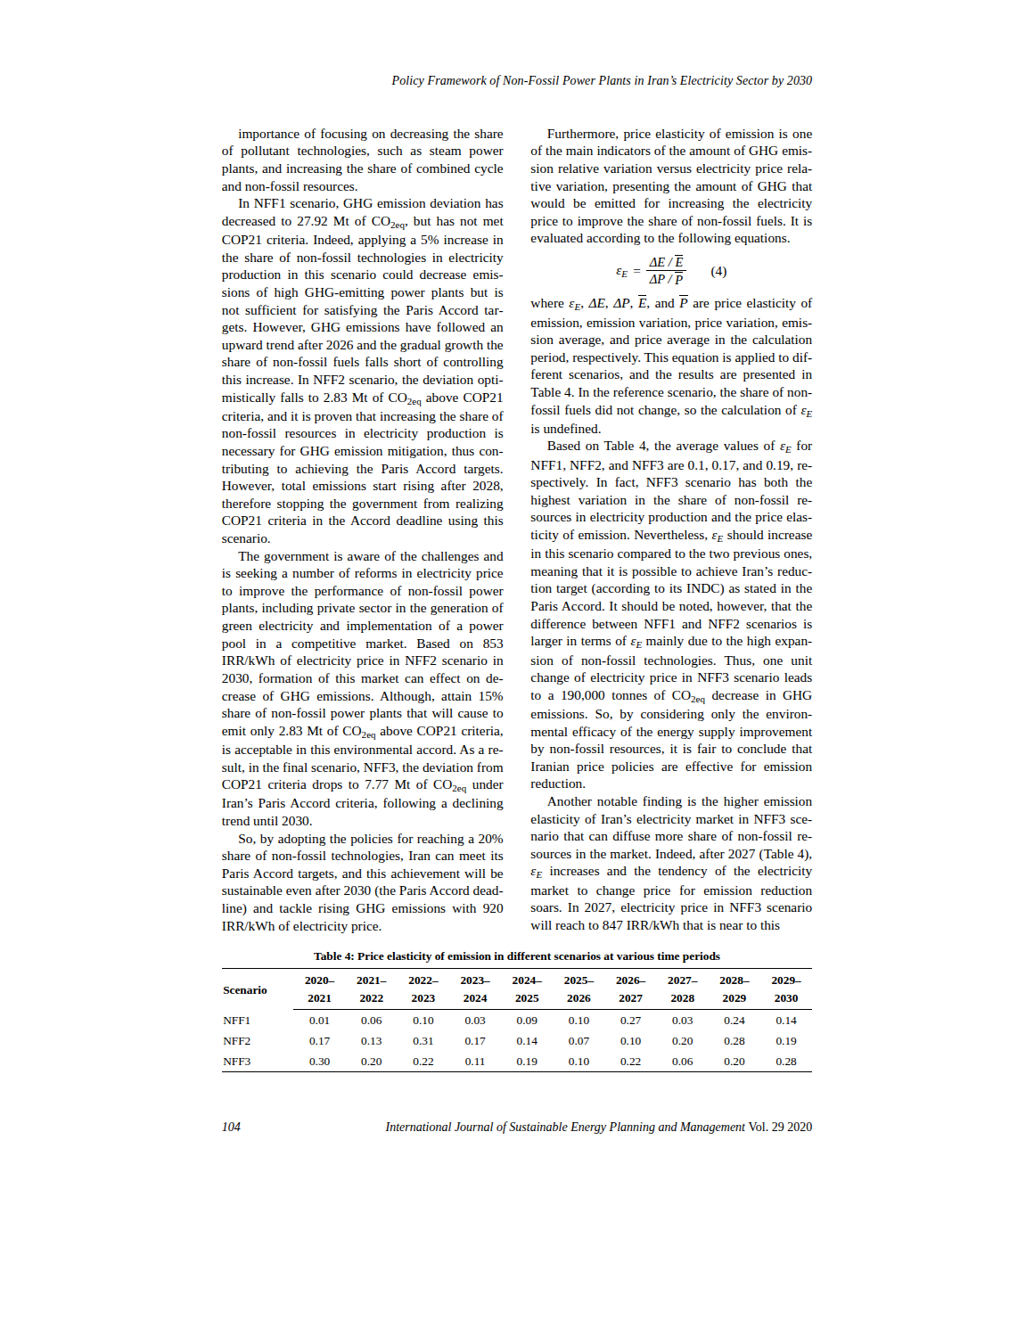Policy Framework of Non-Fossil Power Plants in Iran’s Electricity Sector by 2030
importance of focusing on decreasing the share of pollutant technologies, such as steam power plants, and increasing the share of combined cycle and non-fossil resources.
In NFF1 scenario, GHG emission deviation has decreased to 27.92 Mt of CO2eq, but has not met COP21 criteria. Indeed, applying a 5% increase in the share of non-fossil technologies in electricity production in this scenario could decrease emissions of high GHG-emitting power plants but is not sufficient for satisfying the Paris Accord targets. However, GHG emissions have followed an upward trend after 2026 and the gradual growth the share of non-fossil fuels falls short of controlling this increase. In NFF2 scenario, the deviation optimistically falls to 2.83 Mt of CO2eq above COP21 criteria, and it is proven that increasing the share of non-fossil resources in electricity production is necessary for GHG emission mitigation, thus contributing to achieving the Paris Accord targets. However, total emissions start rising after 2028, therefore stopping the government from realizing COP21 criteria in the Accord deadline using this scenario.
The government is aware of the challenges and is seeking a number of reforms in electricity price to improve the performance of non-fossil power plants, including private sector in the generation of green electricity and implementation of a power pool in a competitive market. Based on 853 IRR/kWh of electricity price in NFF2 scenario in 2030, formation of this market can effect on decrease of GHG emissions. Although, attain 15% share of non-fossil power plants that will cause to emit only 2.83 Mt of CO2eq above COP21 criteria, is acceptable in this environmental accord. As a result, in the final scenario, NFF3, the deviation from COP21 criteria drops to 7.77 Mt of CO2eq under Iran’s Paris Accord criteria, following a declining trend until 2030.
So, by adopting the policies for reaching a 20% share of non-fossil technologies, Iran can meet its Paris Accord targets, and this achievement will be sustainable even after 2030 (the Paris Accord deadline) and tackle rising GHG emissions with 920 IRR/kWh of electricity price.
Furthermore, price elasticity of emission is one of the main indicators of the amount of GHG emission relative variation versus electricity price relative variation, presenting the amount of GHG that would be emitted for increasing the electricity price to improve the share of non-fossil fuels. It is evaluated according to the following equations.
εE = ΔE / E ΔP / P (4)
where εE, ΔE, ΔP, E, and P are price elasticity of emission, emission variation, price variation, emission average, and price average in the calculation period, respectively. This equation is applied to different scenarios, and the results are presented in Table 4. In the reference scenario, the share of non-fossil fuels did not change, so the calculation of εE is undefined.
Based on Table 4, the average values of εE for NFF1, NFF2, and NFF3 are 0.1, 0.17, and 0.19, respectively. In fact, NFF3 scenario has both the highest variation in the share of non-fossil resources in electricity production and the price elasticity of emission. Nevertheless, εE should increase in this scenario compared to the two previous ones, meaning that it is possible to achieve Iran’s reduction target (according to its INDC) as stated in the Paris Accord. It should be noted, however, that the difference between NFF1 and NFF2 scenarios is larger in terms of εE mainly due to the high expansion of non-fossil technologies. Thus, one unit change of electricity price in NFF3 scenario leads to a 190,000 tonnes of CO2eq decrease in GHG emissions. So, by considering only the environmental efficacy of the energy supply improvement by non-fossil resources, it is fair to conclude that Iranian price policies are effective for emission reduction.
Another notable finding is the higher emission elasticity of Iran’s electricity market in NFF3 scenario that can diffuse more share of non-fossil resources in the market. Indeed, after 2027 (Table 4), εE increases and the tendency of the electricity market to change price for emission reduction soars. In 2027, electricity price in NFF3 scenario will reach to 847 IRR/kWh that is near to this
Table 4: Price elasticity of emission in different scenarios at various time periods
| Scenario | 2020– | 2021– | 2022– | 2023– | 2024– | 2025– | 2026– | 2027– | 2028– | 2029– |
| --- | --- | --- | --- | --- | --- | --- | --- | --- | --- | --- |
| 2021 | 2022 | 2023 | 2024 | 2025 | 2026 | 2027 | 2028 | 2029 | 2030 |
| NFF1 | 0.01 | 0.06 | 0.10 | 0.03 | 0.09 | 0.10 | 0.27 | 0.03 | 0.24 | 0.14 |
| NFF2 | 0.17 | 0.13 | 0.31 | 0.17 | 0.14 | 0.07 | 0.10 | 0.20 | 0.28 | 0.19 |
| NFF3 | 0.30 | 0.20 | 0.22 | 0.11 | 0.19 | 0.10 | 0.22 | 0.06 | 0.20 | 0.28 |
104
International Journal of Sustainable Energy Planning and Management Vol. 29 2020